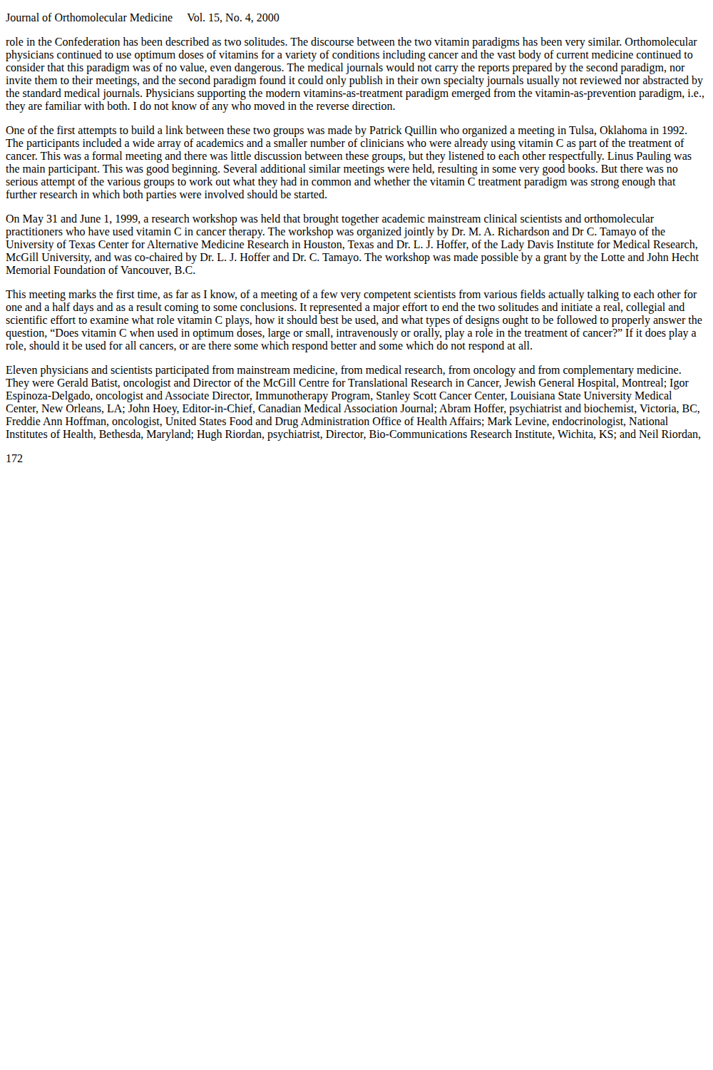Journal of Orthomolecular Medicine Vol. 15, No. 4, 2000
role in the Confederation has been described as two solitudes. The discourse between the two vitamin paradigms has been very similar. Orthomolecular physicians continued to use optimum doses of vitamins for a variety of conditions including cancer and the vast body of current medicine continued to consider that this paradigm was of no value, even dangerous. The medical journals would not carry the reports prepared by the second paradigm, nor invite them to their meetings, and the second paradigm found it could only publish in their own specialty journals usually not reviewed nor abstracted by the standard medical journals. Physicians supporting the modern vitamins-as-treatment paradigm emerged from the vitamin-as-prevention paradigm, i.e., they are familiar with both. I do not know of any who moved in the reverse direction.
One of the first attempts to build a link between these two groups was made by Patrick Quillin who organized a meeting in Tulsa, Oklahoma in 1992. The participants included a wide array of academics and a smaller number of clinicians who were already using vitamin C as part of the treatment of cancer. This was a formal meeting and there was little discussion between these groups, but they listened to each other respectfully. Linus Pauling was the main participant. This was good beginning. Several additional similar meetings were held, resulting in some very good books. But there was no serious attempt of the various groups to work out what they had in common and whether the vitamin C treatment paradigm was strong enough that further research in which both parties were involved should be started.
On May 31 and June 1, 1999, a research workshop was held that brought together academic mainstream clinical scientists and orthomolecular practitioners who have used vitamin C in cancer therapy. The workshop was organized jointly by Dr. M. A. Richardson and Dr C. Tamayo of the University of Texas Center for Alternative Medicine Research in Houston, Texas and Dr. L. J. Hoffer, of the Lady Davis Institute for Medical Research, McGill University, and was co-chaired by Dr. L. J. Hoffer and Dr. C. Tamayo. The workshop was made possible by a grant by the Lotte and John Hecht Memorial Foundation of Vancouver, B.C.
This meeting marks the first time, as far as I know, of a meeting of a few very competent scientists from various fields actually talking to each other for one and a half days and as a result coming to some conclusions. It represented a major effort to end the two solitudes and initiate a real, collegial and scientific effort to examine what role vitamin C plays, how it should best be used, and what types of designs ought to be followed to properly answer the question, “Does vitamin C when used in optimum doses, large or small, intravenously or orally, play a role in the treatment of cancer?” If it does play a role, should it be used for all cancers, or are there some which respond better and some which do not respond at all.
Eleven physicians and scientists participated from mainstream medicine, from medical research, from oncology and from complementary medicine. They were Gerald Batist, oncologist and Director of the McGill Centre for Translational Research in Cancer, Jewish General Hospital, Montreal; Igor Espinoza-Delgado, oncologist and Associate Director, Immunotherapy Program, Stanley Scott Cancer Center, Louisiana State University Medical Center, New Orleans, LA; John Hoey, Editor-in-Chief, Canadian Medical Association Journal; Abram Hoffer, psychiatrist and biochemist, Victoria, BC, Freddie Ann Hoffman, oncologist, United States Food and Drug Administration Office of Health Affairs; Mark Levine, endocrinologist, National Institutes of Health, Bethesda, Maryland; Hugh Riordan, psychiatrist, Director, Bio-Communications Research Institute, Wichita, KS; and Neil Riordan,
172